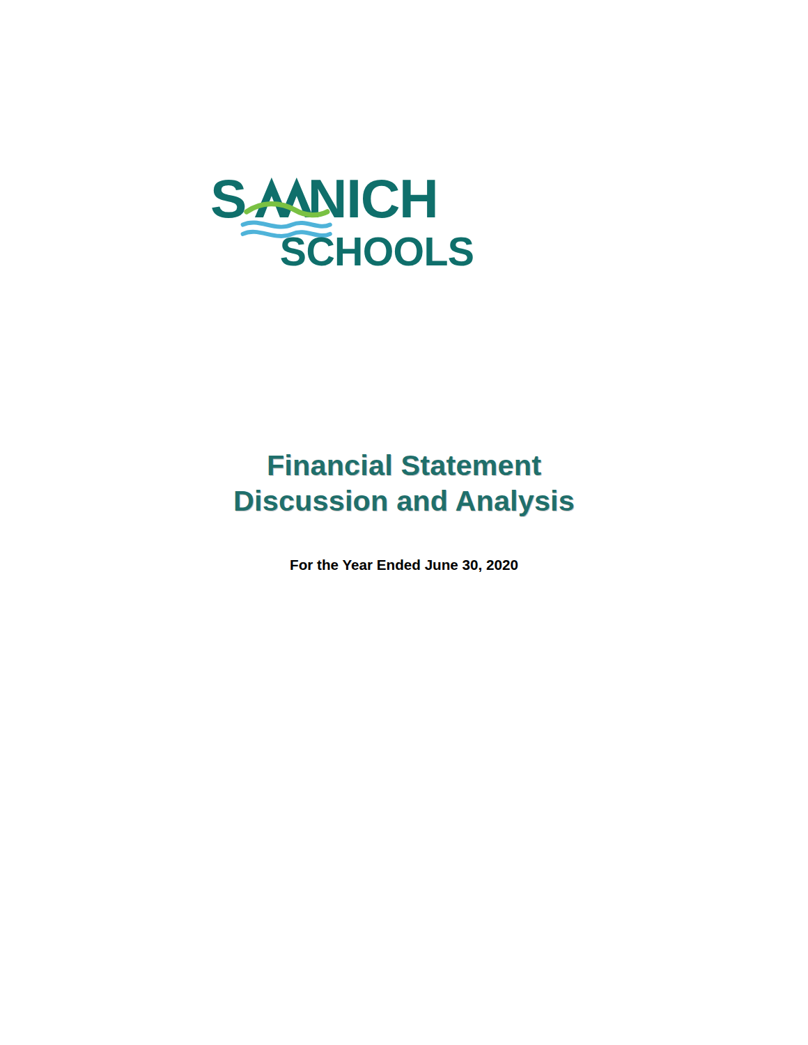S NICH SCHOOLS
Financial Statement
Discussion and Analysis
For the Year Ended June 30, 2020